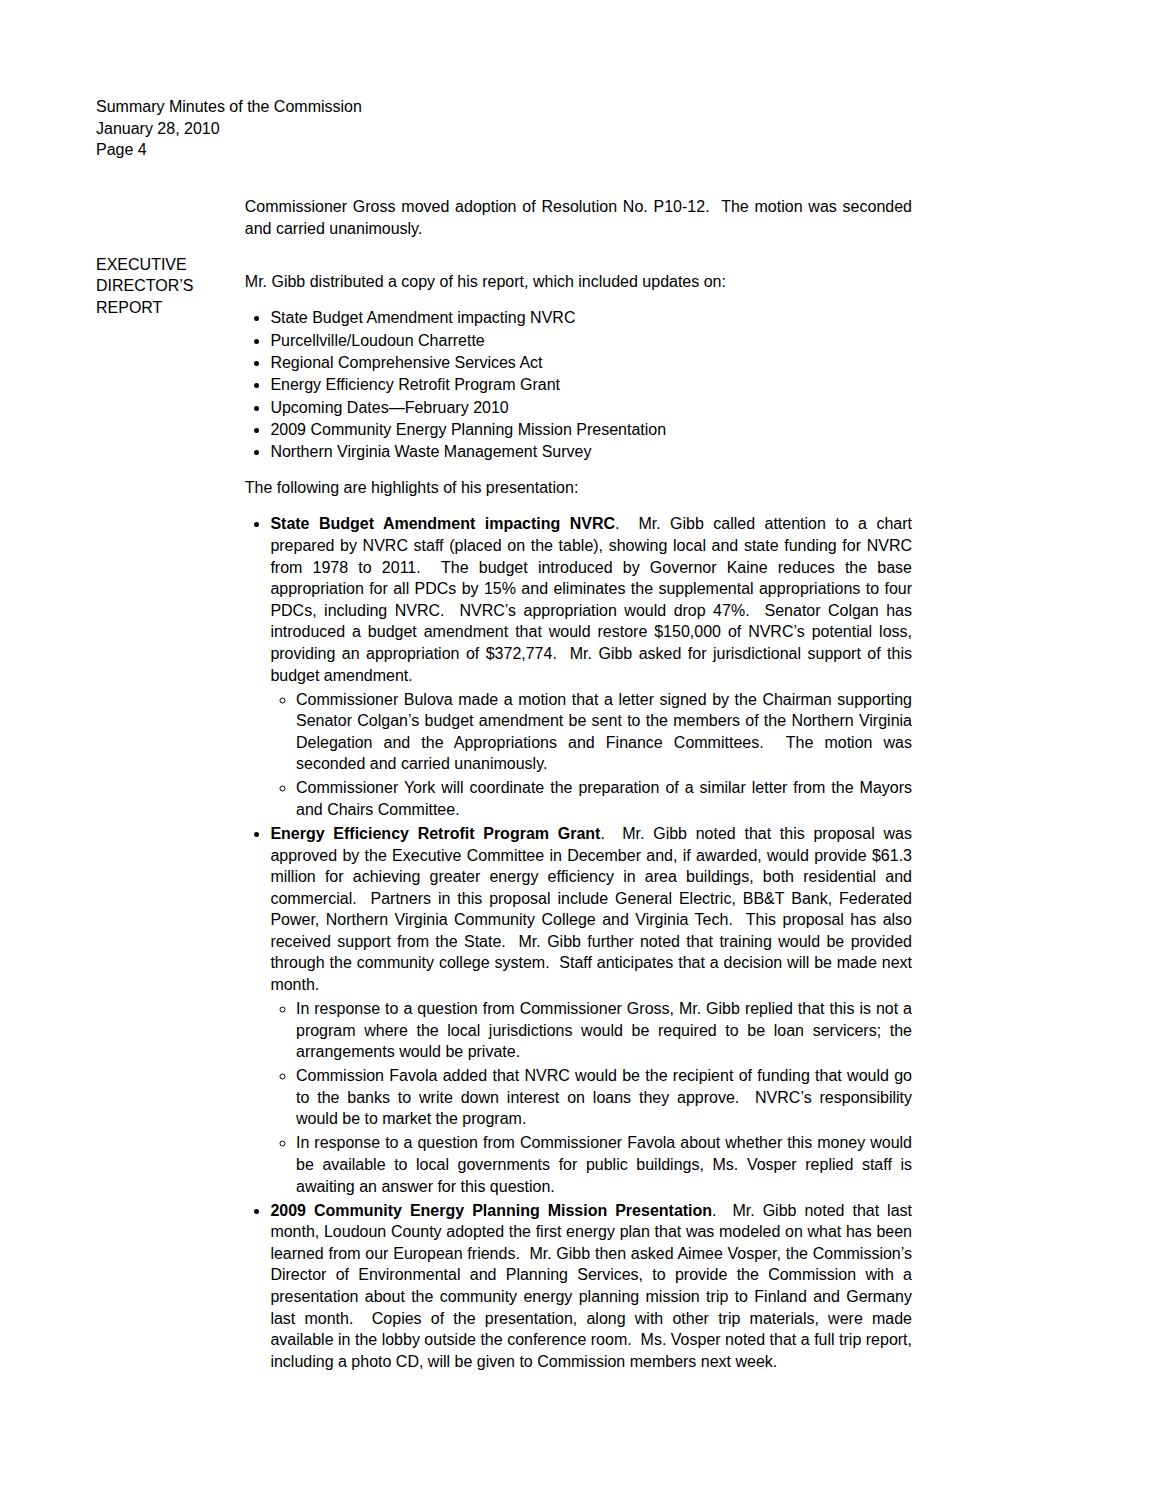Summary Minutes of the Commission
January 28, 2010
Page 4
| | Commissioner Gross moved adoption of Resolution No. P10-12. The motion was seconded and carried unanimously. |
| EXECUTIVE DIRECTOR’S REPORT | Mr. Gibb distributed a copy of his report, which included updates on: State Budget Amendment impacting NVRC Purcellville/Loudoun Charrette Regional Comprehensive Services Act Energy Efficiency Retrofit Program Grant Upcoming Dates—February 2010 2009 Community Energy Planning Mission Presentation Northern Virginia Waste Management Survey The following are highlights of his presentation: State Budget Amendment impacting NVRC . Mr. Gibb called attention to a chart prepared by NVRC staff (placed on the table), showing local and state funding for NVRC from 1978 to 2011. The budget introduced by Governor Kaine reduces the base appropriation for all PDCs by 15% and eliminates the supplemental appropriations to four PDCs, including NVRC. NVRC’s appropriation would drop 47%. Senator Colgan has introduced a budget amendment that would restore $150,000 of NVRC’s potential loss, providing an appropriation of $372,774. Mr. Gibb asked for jurisdictional support of this budget amendment. Commissioner Bulova made a motion that a letter signed by the Chairman supporting Senator Colgan’s budget amendment be sent to the members of the Northern Virginia Delegation and the Appropriations and Finance Committees. The motion was seconded and carried unanimously. Commissioner York will coordinate the preparation of a similar letter from the Mayors and Chairs Committee. Energy Efficiency Retrofit Program Grant . Mr. Gibb noted that this proposal was approved by the Executive Committee in December and, if awarded, would provide $61.3 million for achieving greater energy efficiency in area buildings, both residential and commercial. Partners in this proposal include General Electric, BB&T Bank, Federated Power, Northern Virginia Community College and Virginia Tech. This proposal has also received support from the State. Mr. Gibb further noted that training would be provided through the community college system. Staff anticipates that a decision will be made next month. In response to a question from Commissioner Gross, Mr. Gibb replied that this is not a program where the local jurisdictions would be required to be loan servicers; the arrangements would be private. Commission Favola added that NVRC would be the recipient of funding that would go to the banks to write down interest on loans they approve. NVRC’s responsibility would be to market the program. In response to a question from Commissioner Favola about whether this money would be available to local governments for public buildings, Ms. Vosper replied staff is awaiting an answer for this question. 2009 Community Energy Planning Mission Presentation . Mr. Gibb noted that last month, Loudoun County adopted the first energy plan that was modeled on what has been learned from our European friends. Mr. Gibb then asked Aimee Vosper, the Commission’s Director of Environmental and Planning Services, to provide the Commission with a presentation about the community energy planning mission trip to Finland and Germany last month. Copies of the presentation, along with other trip materials, were made available in the lobby outside the conference room. Ms. Vosper noted that a full trip report, including a photo CD, will be given to Commission members next week. |